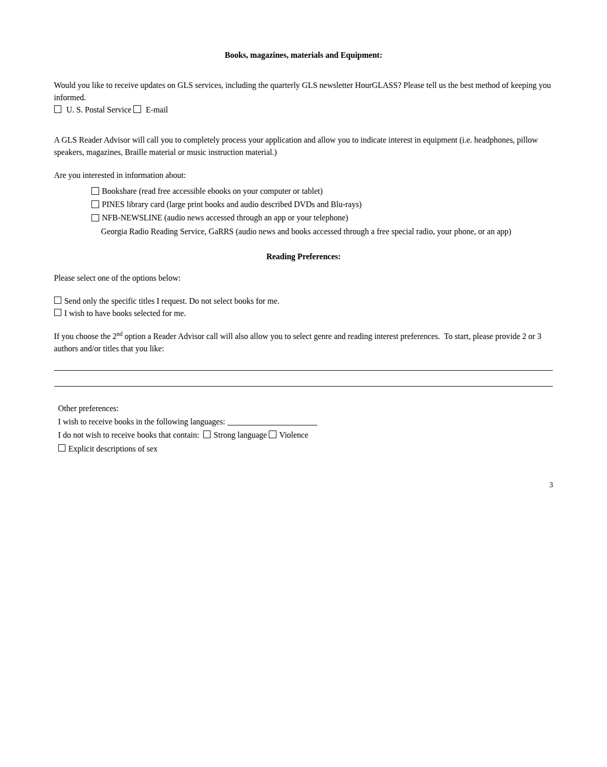Books, magazines, materials and Equipment:
Would you like to receive updates on GLS services, including the quarterly GLS newsletter HourGLASS? Please tell us the best method of keeping you informed.
U. S. Postal Service E-mail
A GLS Reader Advisor will call you to completely process your application and allow you to indicate interest in equipment (i.e. headphones, pillow speakers, magazines, Braille material or music instruction material.)
Are you interested in information about:
Bookshare (read free accessible ebooks on your computer or tablet)
PINES library card (large print books and audio described DVDs and Blu-rays)
NFB-NEWSLINE (audio news accessed through an app or your telephone)
Georgia Radio Reading Service, GaRRS (audio news and books accessed through a free special radio, your phone, or an app)
Reading Preferences:
Please select one of the options below:
Send only the specific titles I request. Do not select books for me.
I wish to have books selected for me.
If you choose the 2nd option a Reader Advisor call will also allow you to select genre and reading interest preferences. To start, please provide 2 or 3 authors and/or titles that you like:
Other preferences:
I wish to receive books in the following languages:
I do not wish to receive books that contain: Strong language Violence
Explicit descriptions of sex
3